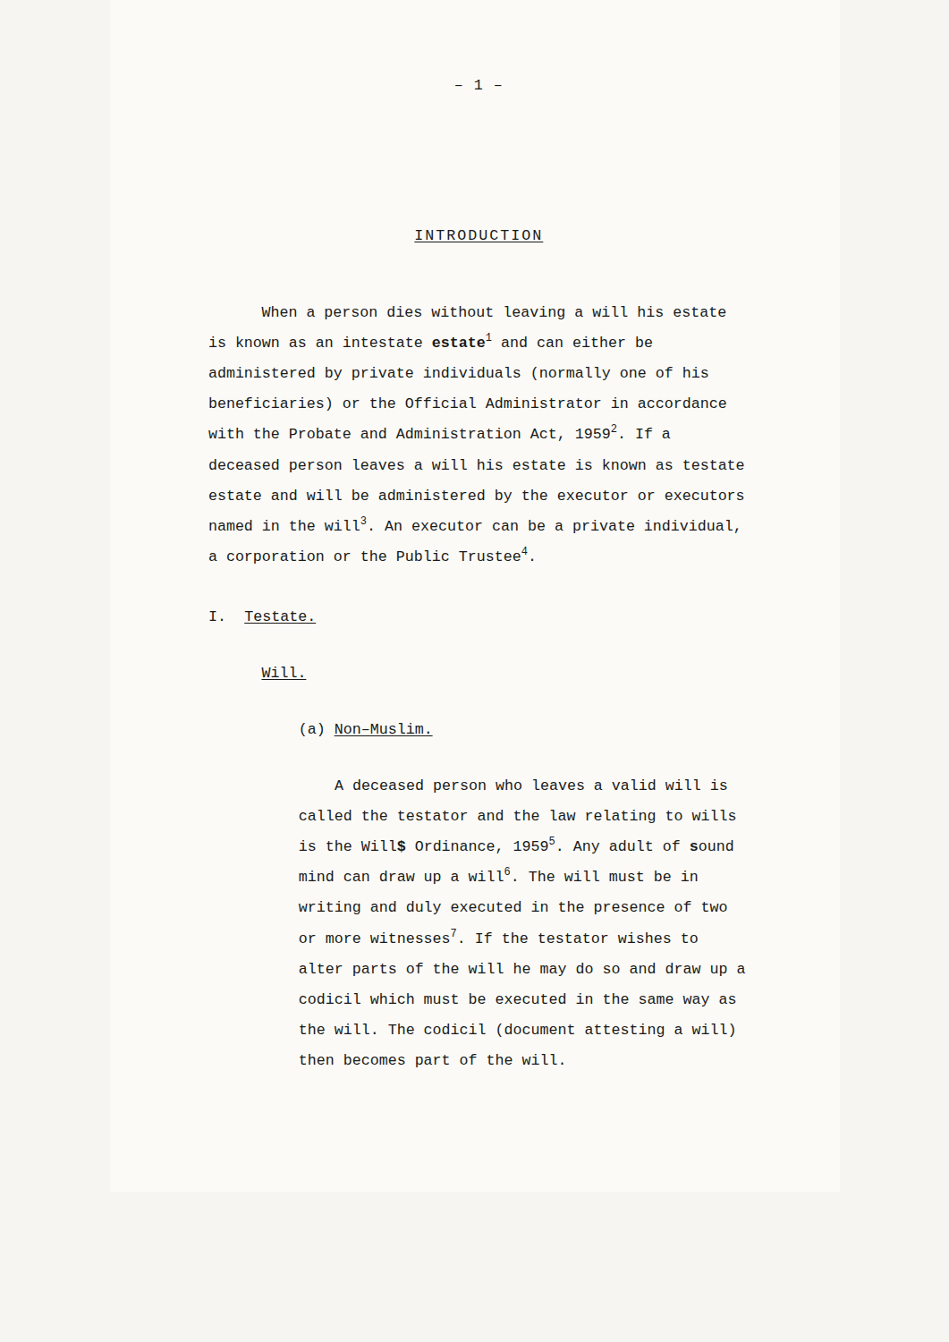– 1 –
INTRODUCTION
When a person dies without leaving a will his estate is known as an intestate estate1 and can either be administered by private individuals (normally one of his beneficiaries) or the Official Administrator in accordance with the Probate and Administration Act, 19592. If a deceased person leaves a will his estate is known as testate estate and will be administered by the executor or executors named in the will3. An executor can be a private individual, a corporation or the Public Trustee4.
I. Testate.
Will.
(a) Non–Muslim.
A deceased person who leaves a valid will is called the testator and the law relating to wills is the Will$ Ordinance, 19595. Any adult of sound mind can draw up a will6. The will must be in writing and duly executed in the presence of two or more witnesses7. If the testator wishes to alter parts of the will he may do so and draw up a codicil which must be executed in the same way as the will. The codicil (document attesting a will) then becomes part of the will.